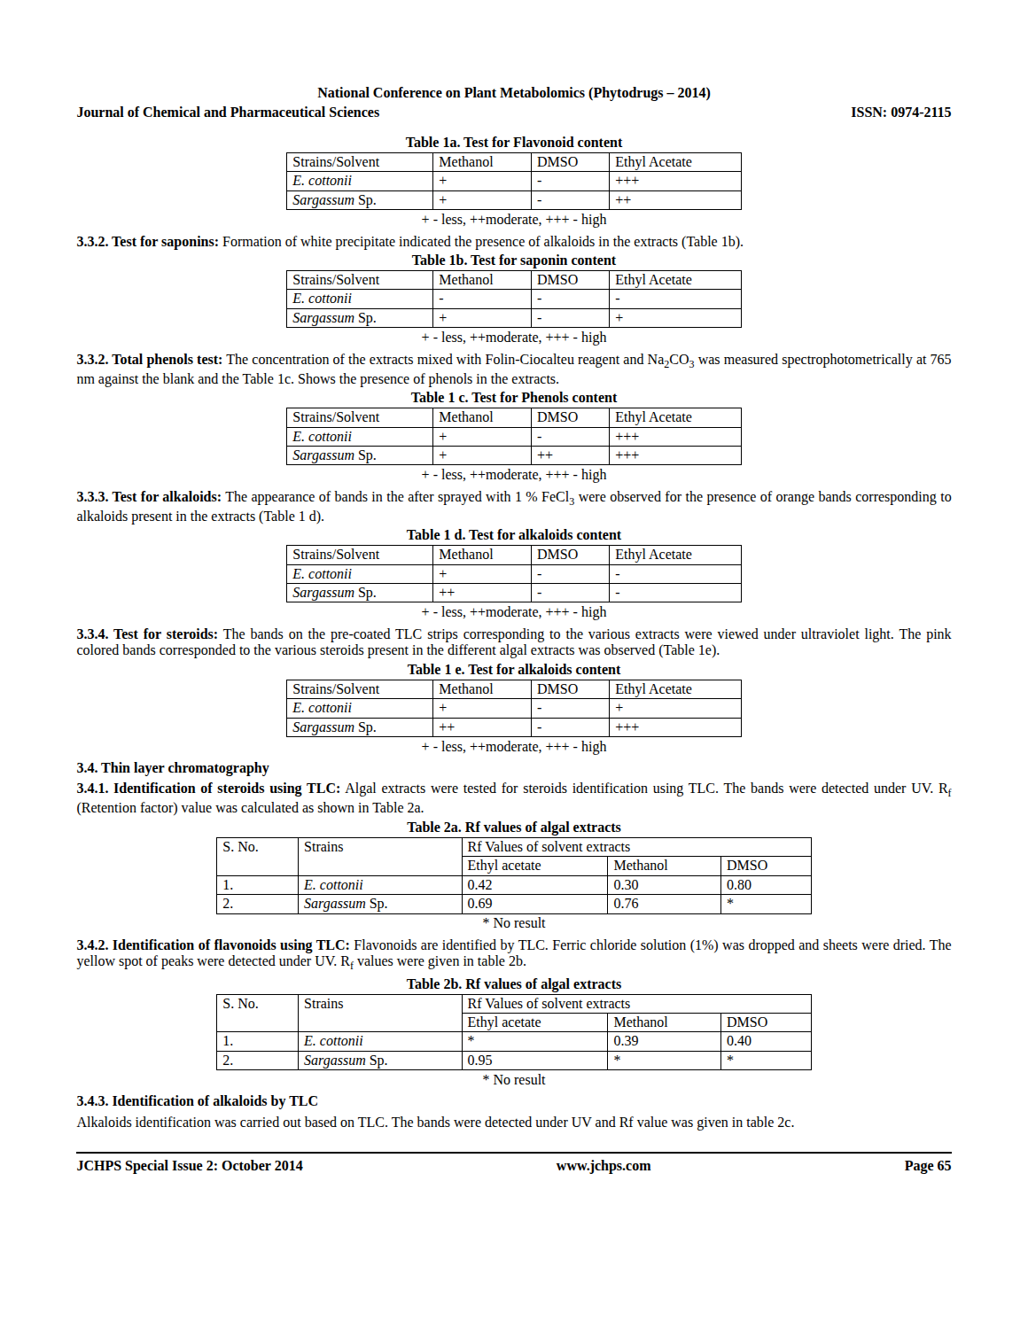National Conference on Plant Metabolomics (Phytodrugs – 2014)
Journal of Chemical and Pharmaceutical Sciences
ISSN: 0974-2115
Table 1a. Test for Flavonoid content
| Strains/Solvent | Methanol | DMSO | Ethyl Acetate |
| E. cottonii | + | - | +++ |
| Sargassum Sp. | + | - | ++ |
+ - less, ++moderate, +++ - high
3.3.2. Test for saponins: Formation of white precipitate indicated the presence of alkaloids in the extracts (Table 1b).
Table 1b. Test for saponin content
| Strains/Solvent | Methanol | DMSO | Ethyl Acetate |
| E. cottonii | - | - | - |
| Sargassum Sp. | + | - | + |
+ - less, ++moderate, +++ - high
3.3.2. Total phenols test: The concentration of the extracts mixed with Folin-Ciocalteu reagent and Na2CO3 was measured spectrophotometrically at 765 nm against the blank and the Table 1c. Shows the presence of phenols in the extracts.
Table 1 c. Test for Phenols content
| Strains/Solvent | Methanol | DMSO | Ethyl Acetate |
| E. cottonii | + | - | +++ |
| Sargassum Sp. | + | ++ | +++ |
+ - less, ++moderate, +++ - high
3.3.3. Test for alkaloids: The appearance of bands in the after sprayed with 1 % FeCl3 were observed for the presence of orange bands corresponding to alkaloids present in the extracts (Table 1 d).
Table 1 d. Test for alkaloids content
| Strains/Solvent | Methanol | DMSO | Ethyl Acetate |
| E. cottonii | + | - | - |
| Sargassum Sp. | ++ | - | - |
+ - less, ++moderate, +++ - high
3.3.4. Test for steroids: The bands on the pre-coated TLC strips corresponding to the various extracts were viewed under ultraviolet light. The pink colored bands corresponded to the various steroids present in the different algal extracts was observed (Table 1e).
Table 1 e. Test for alkaloids content
| Strains/Solvent | Methanol | DMSO | Ethyl Acetate |
| E. cottonii | + | - | + |
| Sargassum Sp. | ++ | - | +++ |
+ - less, ++moderate, +++ - high
3.4. Thin layer chromatography
3.4.1. Identification of steroids using TLC: Algal extracts were tested for steroids identification using TLC. The bands were detected under UV. Rf (Retention factor) value was calculated as shown in Table 2a.
Table 2a. Rf values of algal extracts
| S. No. | Strains | Rf Values of solvent extracts |
| Ethyl acetate | Methanol | DMSO |
| 1. | E. cottonii | 0.42 | 0.30 | 0.80 |
| 2. | Sargassum Sp. | 0.69 | 0.76 | * |
* No result
3.4.2. Identification of flavonoids using TLC: Flavonoids are identified by TLC. Ferric chloride solution (1%) was dropped and sheets were dried. The yellow spot of peaks were detected under UV. Rf values were given in table 2b.
Table 2b. Rf values of algal extracts
| S. No. | Strains | Rf Values of solvent extracts |
| Ethyl acetate | Methanol | DMSO |
| 1. | E. cottonii | * | 0.39 | 0.40 |
| 2. | Sargassum Sp. | 0.95 | * | * |
* No result
3.4.3. Identification of alkaloids by TLC
Alkaloids identification was carried out based on TLC. The bands were detected under UV and Rf value was given in table 2c.
JCHPS Special Issue 2: October 2014
www.jchps.com
Page 65